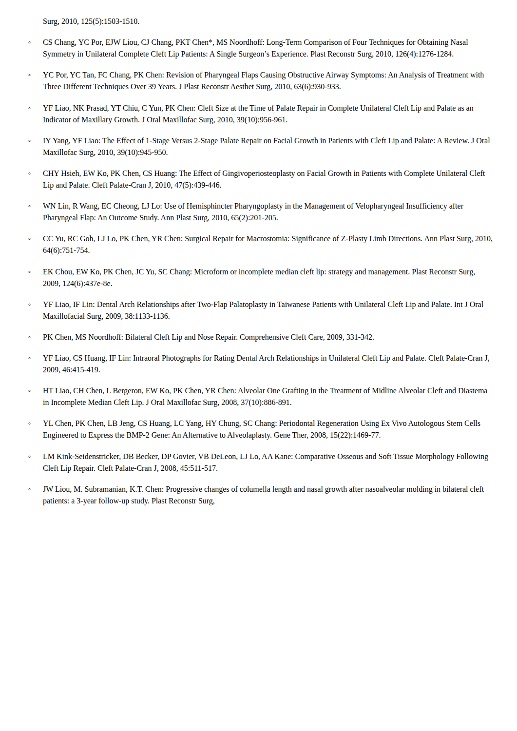Surg, 2010, 125(5):1503-1510.
CS Chang, YC Por, EJW Liou, CJ Chang, PKT Chen*, MS Noordhoff: Long-Term Comparison of Four Techniques for Obtaining Nasal Symmetry in Unilateral Complete Cleft Lip Patients: A Single Surgeon’s Experience. Plast Reconstr Surg, 2010, 126(4):1276-1284.
YC Por, YC Tan, FC Chang, PK Chen: Revision of Pharyngeal Flaps Causing Obstructive Airway Symptoms: An Analysis of Treatment with Three Different Techniques Over 39 Years. J Plast Reconstr Aesthet Surg, 2010, 63(6):930-933.
YF Liao, NK Prasad, YT Chiu, C Yun, PK Chen: Cleft Size at the Time of Palate Repair in Complete Unilateral Cleft Lip and Palate as an Indicator of Maxillary Growth. J Oral Maxillofac Surg, 2010, 39(10):956-961.
IY Yang, YF Liao: The Effect of 1-Stage Versus 2-Stage Palate Repair on Facial Growth in Patients with Cleft Lip and Palate: A Review. J Oral Maxillofac Surg, 2010, 39(10):945-950.
CHY Hsieh, EW Ko, PK Chen, CS Huang: The Effect of Gingivoperiosteoplasty on Facial Growth in Patients with Complete Unilateral Cleft Lip and Palate. Cleft Palate-Cran J, 2010, 47(5):439-446.
WN Lin, R Wang, EC Cheong, LJ Lo: Use of Hemisphincter Pharyngoplasty in the Management of Velopharyngeal Insufficiency after Pharyngeal Flap: An Outcome Study. Ann Plast Surg, 2010, 65(2):201-205.
CC Yu, RC Goh, LJ Lo, PK Chen, YR Chen: Surgical Repair for Macrostomia: Significance of Z-Plasty Limb Directions. Ann Plast Surg, 2010, 64(6):751-754.
EK Chou, EW Ko, PK Chen, JC Yu, SC Chang: Microform or incomplete median cleft lip: strategy and management. Plast Reconstr Surg, 2009, 124(6):437e-8e.
YF Liao, IF Lin: Dental Arch Relationships after Two-Flap Palatoplasty in Taiwanese Patients with Unilateral Cleft Lip and Palate. Int J Oral Maxillofacial Surg, 2009, 38:1133-1136.
PK Chen, MS Noordhoff: Bilateral Cleft Lip and Nose Repair. Comprehensive Cleft Care, 2009, 331-342.
YF Liao, CS Huang, IF Lin: Intraoral Photographs for Rating Dental Arch Relationships in Unilateral Cleft Lip and Palate. Cleft Palate-Cran J, 2009, 46:415-419.
HT Liao, CH Chen, L Bergeron, EW Ko, PK Chen, YR Chen: Alveolar One Grafting in the Treatment of Midline Alveolar Cleft and Diastema in Incomplete Median Cleft Lip. J Oral Maxillofac Surg, 2008, 37(10):886-891.
YL Chen, PK Chen, LB Jeng, CS Huang, LC Yang, HY Chung, SC Chang: Periodontal Regeneration Using Ex Vivo Autologous Stem Cells Engineered to Express the BMP-2 Gene: An Alternative to Alveolaplasty. Gene Ther, 2008, 15(22):1469-77.
LM Kink-Seidenstricker, DB Becker, DP Govier, VB DeLeon, LJ Lo, AA Kane: Comparative Osseous and Soft Tissue Morphology Following Cleft Lip Repair. Cleft Palate-Cran J, 2008, 45:511-517.
JW Liou, M. Subramanian, K.T. Chen: Progressive changes of columella length and nasal growth after nasoalveolar molding in bilateral cleft patients: a 3-year follow-up study. Plast Reconstr Surg,